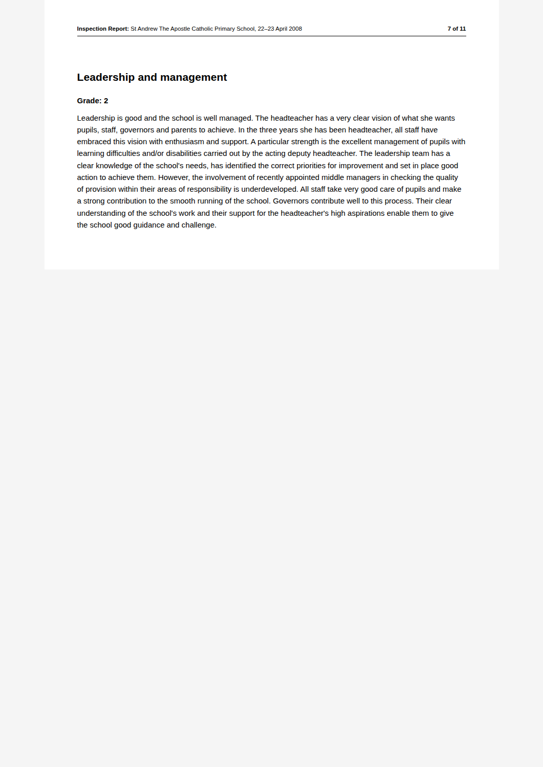Inspection Report: St Andrew The Apostle Catholic Primary School, 22–23 April 2008 7 of 11
Leadership and management
Grade: 2
Leadership is good and the school is well managed. The headteacher has a very clear vision of what she wants pupils, staff, governors and parents to achieve. In the three years she has been headteacher, all staff have embraced this vision with enthusiasm and support. A particular strength is the excellent management of pupils with learning difficulties and/or disabilities carried out by the acting deputy headteacher. The leadership team has a clear knowledge of the school's needs, has identified the correct priorities for improvement and set in place good action to achieve them. However, the involvement of recently appointed middle managers in checking the quality of provision within their areas of responsibility is underdeveloped. All staff take very good care of pupils and make a strong contribution to the smooth running of the school. Governors contribute well to this process. Their clear understanding of the school's work and their support for the headteacher's high aspirations enable them to give the school good guidance and challenge.